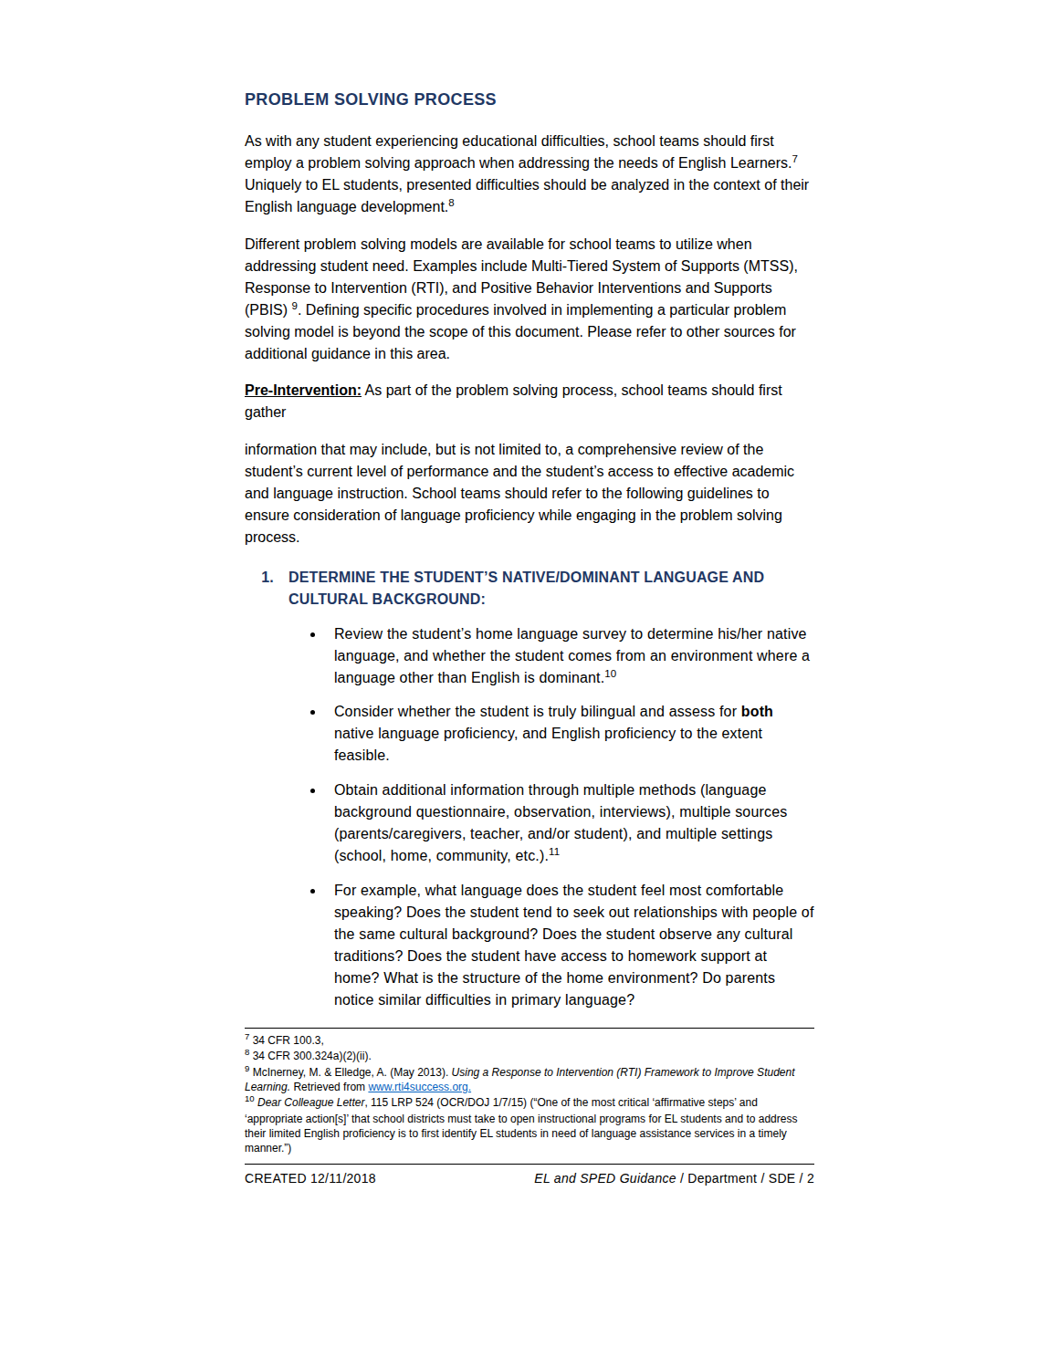PROBLEM SOLVING PROCESS
As with any student experiencing educational difficulties, school teams should first employ a problem solving approach when addressing the needs of English Learners.7 Uniquely to EL students, presented difficulties should be analyzed in the context of their English language development.8
Different problem solving models are available for school teams to utilize when addressing student need. Examples include Multi-Tiered System of Supports (MTSS), Response to Intervention (RTI), and Positive Behavior Interventions and Supports (PBIS) 9. Defining specific procedures involved in implementing a particular problem solving model is beyond the scope of this document. Please refer to other sources for additional guidance in this area.
Pre-Intervention: As part of the problem solving process, school teams should first gather
information that may include, but is not limited to, a comprehensive review of the student’s current level of performance and the student’s access to effective academic and language instruction. School teams should refer to the following guidelines to ensure consideration of language proficiency while engaging in the problem solving process.
DETERMINE THE STUDENT’S NATIVE/DOMINANT LANGUAGE AND CULTURAL BACKGROUND:
Review the student’s home language survey to determine his/her native language, and whether the student comes from an environment where a language other than English is dominant.10
Consider whether the student is truly bilingual and assess for both native language proficiency, and English proficiency to the extent feasible.
Obtain additional information through multiple methods (language background questionnaire, observation, interviews), multiple sources (parents/caregivers, teacher, and/or student), and multiple settings (school, home, community, etc.).11
For example, what language does the student feel most comfortable speaking? Does the student tend to seek out relationships with people of the same cultural background? Does the student observe any cultural traditions? Does the student have access to homework support at home? What is the structure of the home environment? Do parents notice similar difficulties in primary language?
7 34 CFR 100.3,
8 34 CFR 300.324a)(2)(ii).
9 McInerney, M. & Elledge, A. (May 2013). Using a Response to Intervention (RTI) Framework to Improve Student Learning. Retrieved from www.rti4success.org.
10 Dear Colleague Letter, 115 LRP 524 (OCR/DOJ 1/7/15) (“One of the most critical ‘affirmative steps’ and
‘appropriate action[s]’ that school districts must take to open instructional programs for EL students and to address their limited English proficiency is to first identify EL students in need of language assistance services in a timely manner.”)
CREATED 12/11/2018
EL and SPED Guidance / Department / SDE / 2